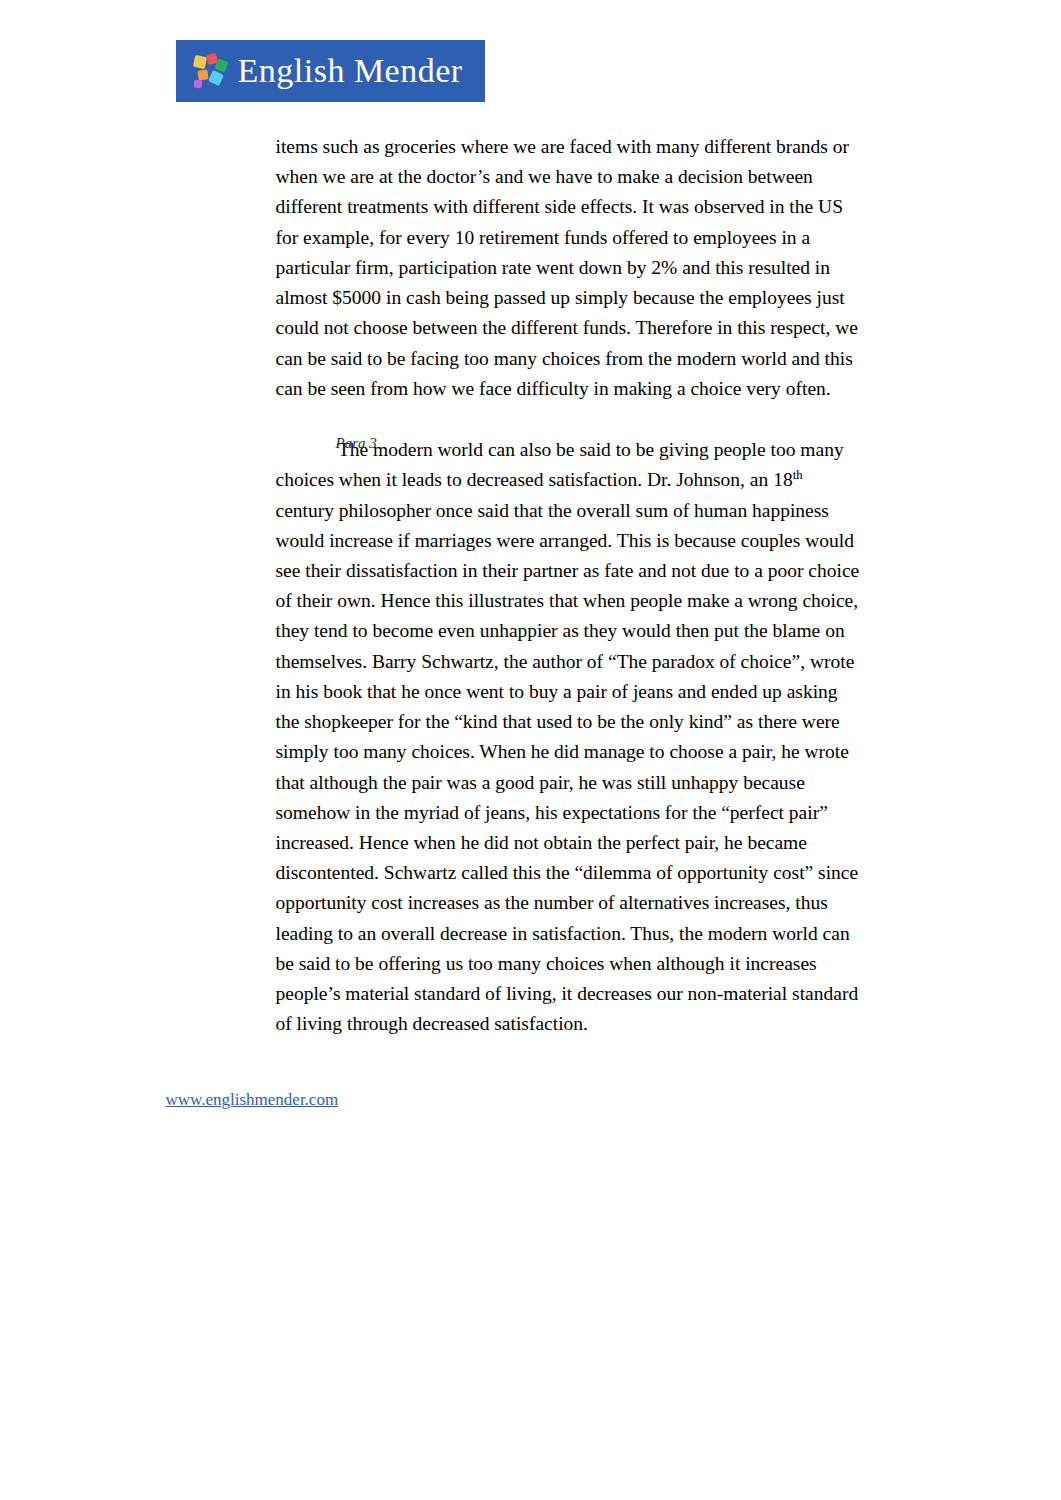English Mender
items such as groceries where we are faced with many different brands or when we are at the doctor’s and we have to make a decision between different treatments with different side effects. It was observed in the US for example, for every 10 retirement funds offered to employees in a particular firm, participation rate went down by 2% and this resulted in almost $5000 in cash being passed up simply because the employees just could not choose between the different funds. Therefore in this respect, we can be said to be facing too many choices from the modern world and this can be seen from how we face difficulty in making a choice very often.
Para 3
The modern world can also be said to be giving people too many choices when it leads to decreased satisfaction. Dr. Johnson, an 18th century philosopher once said that the overall sum of human happiness would increase if marriages were arranged. This is because couples would see their dissatisfaction in their partner as fate and not due to a poor choice of their own. Hence this illustrates that when people make a wrong choice, they tend to become even unhappier as they would then put the blame on themselves. Barry Schwartz, the author of “The paradox of choice”, wrote in his book that he once went to buy a pair of jeans and ended up asking the shopkeeper for the “kind that used to be the only kind” as there were simply too many choices. When he did manage to choose a pair, he wrote that although the pair was a good pair, he was still unhappy because somehow in the myriad of jeans, his expectations for the “perfect pair” increased. Hence when he did not obtain the perfect pair, he became discontented. Schwartz called this the “dilemma of opportunity cost” since opportunity cost increases as the number of alternatives increases, thus leading to an overall decrease in satisfaction. Thus, the modern world can be said to be offering us too many choices when although it increases people’s material standard of living, it decreases our non-material standard of living through decreased satisfaction.
www.englishmender.com